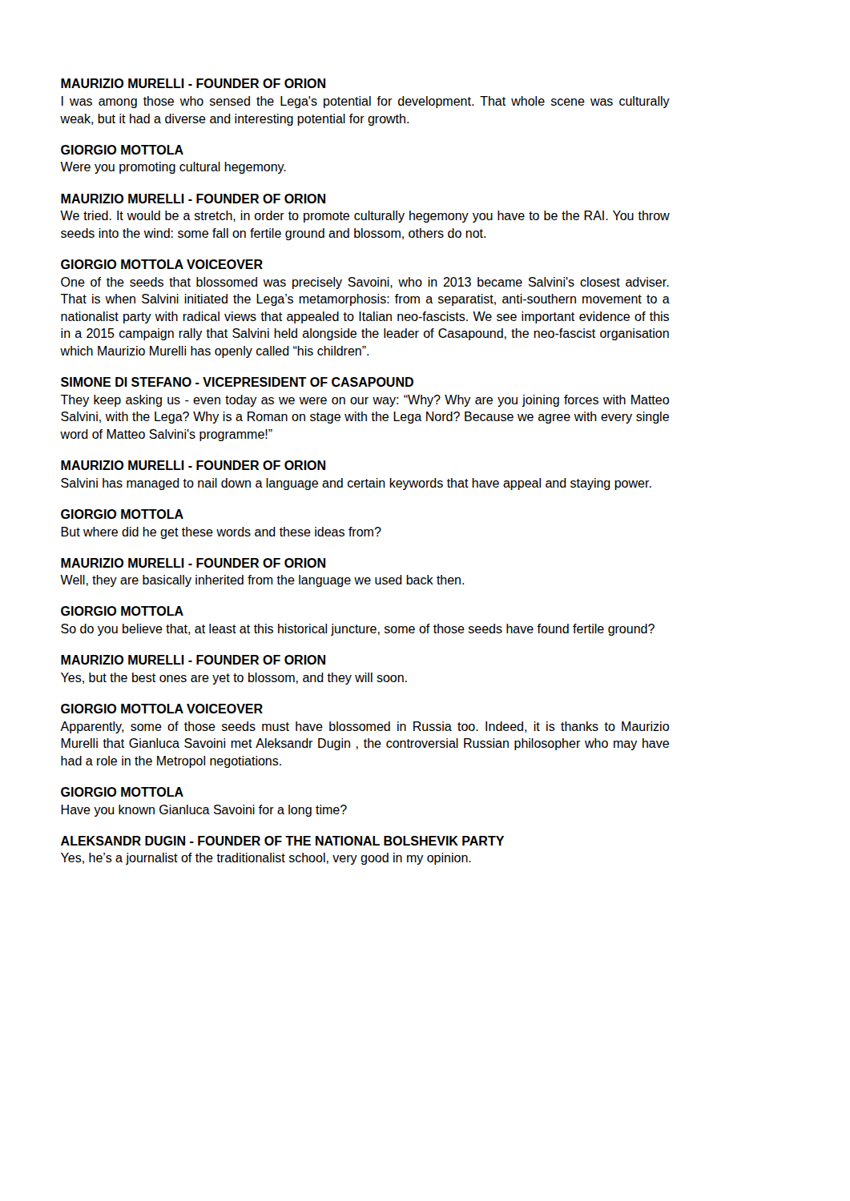MAURIZIO MURELLI - FOUNDER OF ORION
I was among those who sensed the Lega's potential for development. That whole scene was culturally weak, but it had a diverse and interesting potential for growth.
GIORGIO MOTTOLA
Were you promoting cultural hegemony.
MAURIZIO MURELLI - FOUNDER OF ORION
We tried. It would be a stretch, in order to promote culturally hegemony you have to be the RAI. You throw seeds into the wind: some fall on fertile ground and blossom, others do not.
GIORGIO MOTTOLA VOICEOVER
One of the seeds that blossomed was precisely Savoini, who in 2013 became Salvini's closest adviser. That is when Salvini initiated the Lega’s metamorphosis: from a separatist, anti-southern movement to a nationalist party with radical views that appealed to Italian neo-fascists. We see important evidence of this in a 2015 campaign rally that Salvini held alongside the leader of Casapound, the neo-fascist organisation which Maurizio Murelli has openly called “his children”.
SIMONE DI STEFANO - VICEPRESIDENT OF CASAPOUND
They keep asking us - even today as we were on our way: “Why? Why are you joining forces with Matteo Salvini, with the Lega? Why is a Roman on stage with the Lega Nord? Because we agree with every single word of Matteo Salvini's programme!”
MAURIZIO MURELLI - FOUNDER OF ORION
Salvini has managed to nail down a language and certain keywords that have appeal and staying power.
GIORGIO MOTTOLA
But where did he get these words and these ideas from?
MAURIZIO MURELLI - FOUNDER OF ORION
Well, they are basically inherited from the language we used back then.
GIORGIO MOTTOLA
So do you believe that, at least at this historical juncture, some of those seeds have found fertile ground?
MAURIZIO MURELLI - FOUNDER OF ORION
Yes, but the best ones are yet to blossom, and they will soon.
GIORGIO MOTTOLA VOICEOVER
Apparently, some of those seeds must have blossomed in Russia too. Indeed, it is thanks to Maurizio Murelli that Gianluca Savoini met Aleksandr Dugin , the controversial Russian philosopher who may have had a role in the Metropol negotiations.
GIORGIO MOTTOLA
Have you known Gianluca Savoini for a long time?
ALEKSANDR DUGIN - FOUNDER OF THE NATIONAL BOLSHEVIK PARTY
Yes, he’s a journalist of the traditionalist school, very good in my opinion.